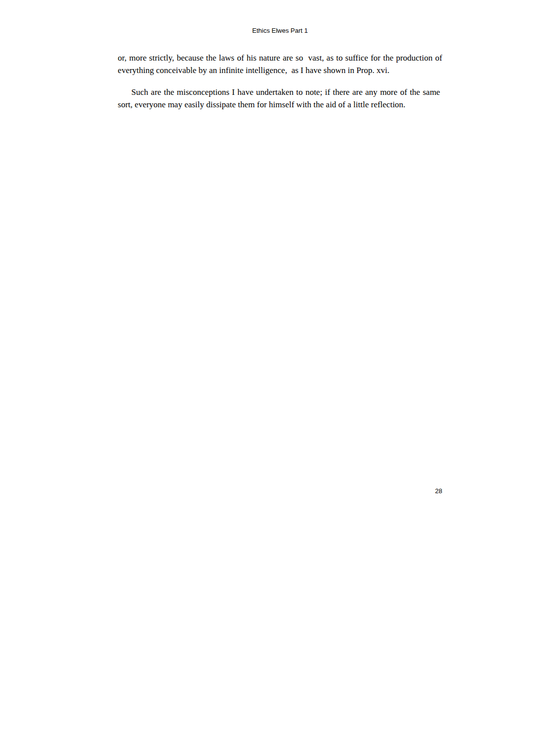Ethics Elwes Part 1
or, more strictly, because the laws of his nature are so vast, as to suffice for the production of everything conceivable by an infinite intelligence, as I have shown in Prop. xvi.
Such are the misconceptions I have undertaken to note; if there are any more of the same sort, everyone may easily dissipate them for himself with the aid of a little reflection.
28